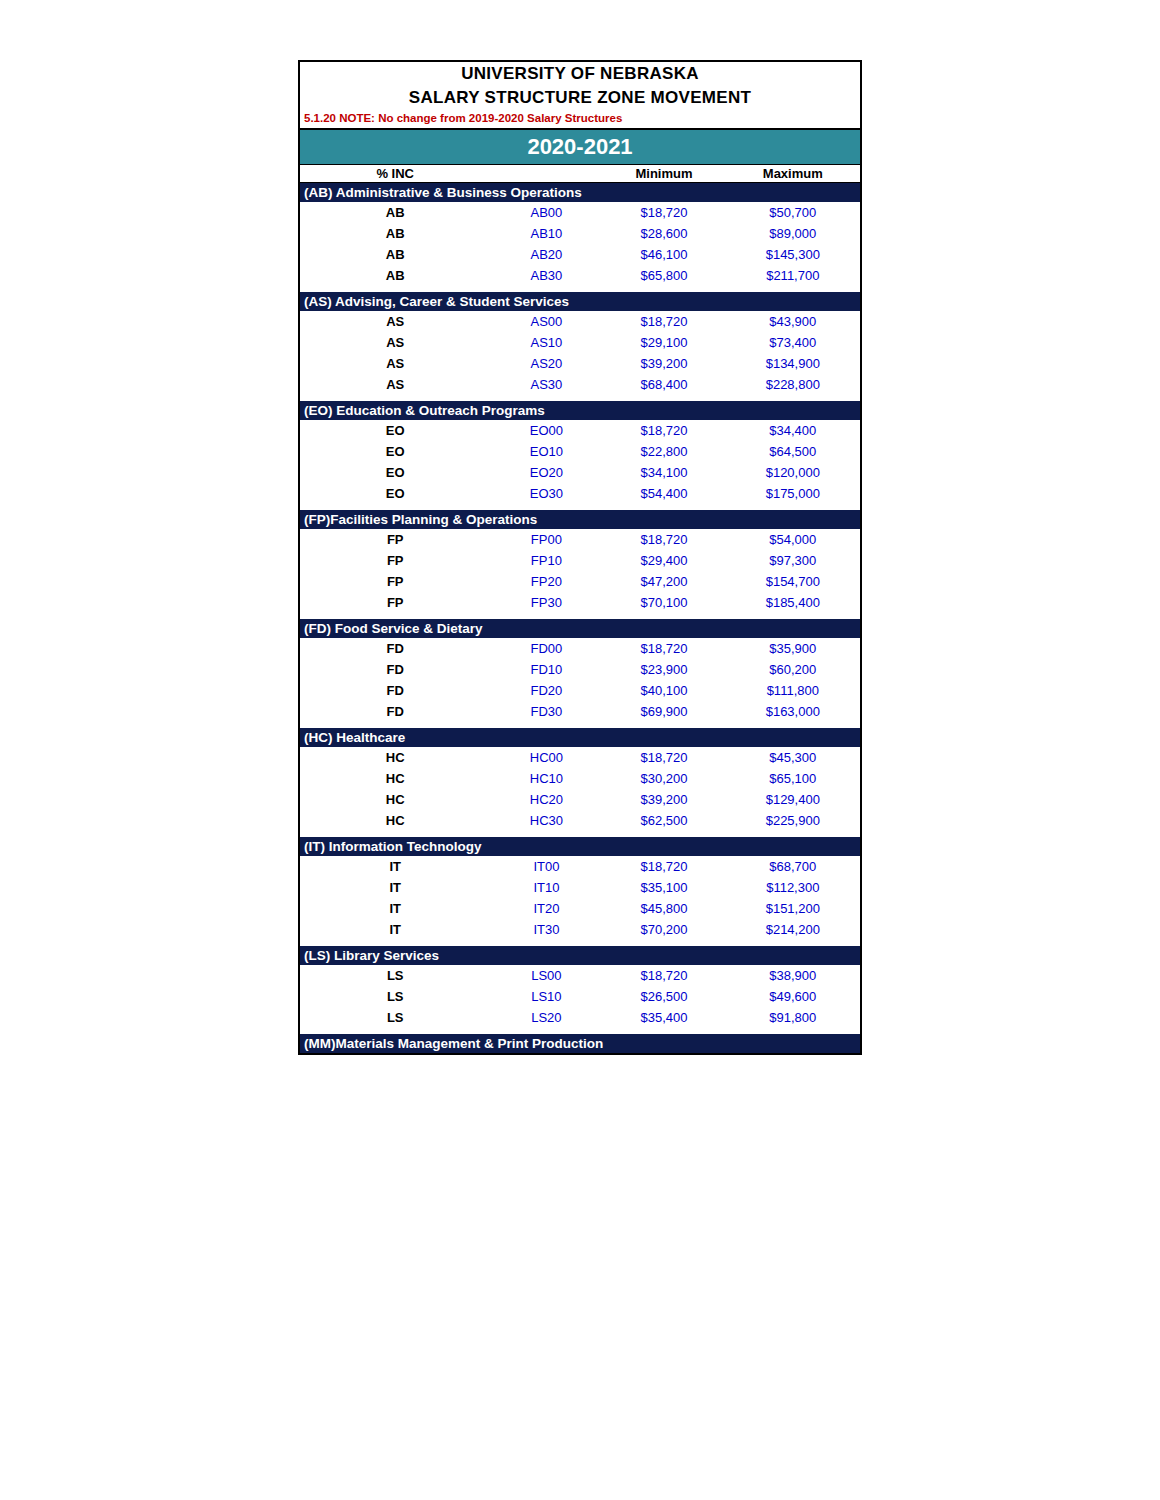| UNIVERSITY OF NEBRASKA |
| SALARY STRUCTURE ZONE MOVEMENT |
| 5.1.20 NOTE: No change from 2019-2020 Salary Structures |
| 2020-2021 |
| % INC | | Minimum | Maximum |
| (AB) Administrative & Business Operations |
| AB | AB00 | $18,720 | $50,700 |
| AB | AB10 | $28,600 | $89,000 |
| AB | AB20 | $46,100 | $145,300 |
| AB | AB30 | $65,800 | $211,700 |
| (AS) Advising, Career & Student Services |
| AS | AS00 | $18,720 | $43,900 |
| AS | AS10 | $29,100 | $73,400 |
| AS | AS20 | $39,200 | $134,900 |
| AS | AS30 | $68,400 | $228,800 |
| (EO) Education & Outreach Programs |
| EO | EO00 | $18,720 | $34,400 |
| EO | EO10 | $22,800 | $64,500 |
| EO | EO20 | $34,100 | $120,000 |
| EO | EO30 | $54,400 | $175,000 |
| (FP)Facilities Planning & Operations |
| FP | FP00 | $18,720 | $54,000 |
| FP | FP10 | $29,400 | $97,300 |
| FP | FP20 | $47,200 | $154,700 |
| FP | FP30 | $70,100 | $185,400 |
| (FD) Food Service & Dietary |
| FD | FD00 | $18,720 | $35,900 |
| FD | FD10 | $23,900 | $60,200 |
| FD | FD20 | $40,100 | $111,800 |
| FD | FD30 | $69,900 | $163,000 |
| (HC) Healthcare |
| HC | HC00 | $18,720 | $45,300 |
| HC | HC10 | $30,200 | $65,100 |
| HC | HC20 | $39,200 | $129,400 |
| HC | HC30 | $62,500 | $225,900 |
| (IT) Information Technology |
| IT | IT00 | $18,720 | $68,700 |
| IT | IT10 | $35,100 | $112,300 |
| IT | IT20 | $45,800 | $151,200 |
| IT | IT30 | $70,200 | $214,200 |
| (LS) Library Services |
| LS | LS00 | $18,720 | $38,900 |
| LS | LS10 | $26,500 | $49,600 |
| LS | LS20 | $35,400 | $91,800 |
| (MM)Materials Management & Print Production |